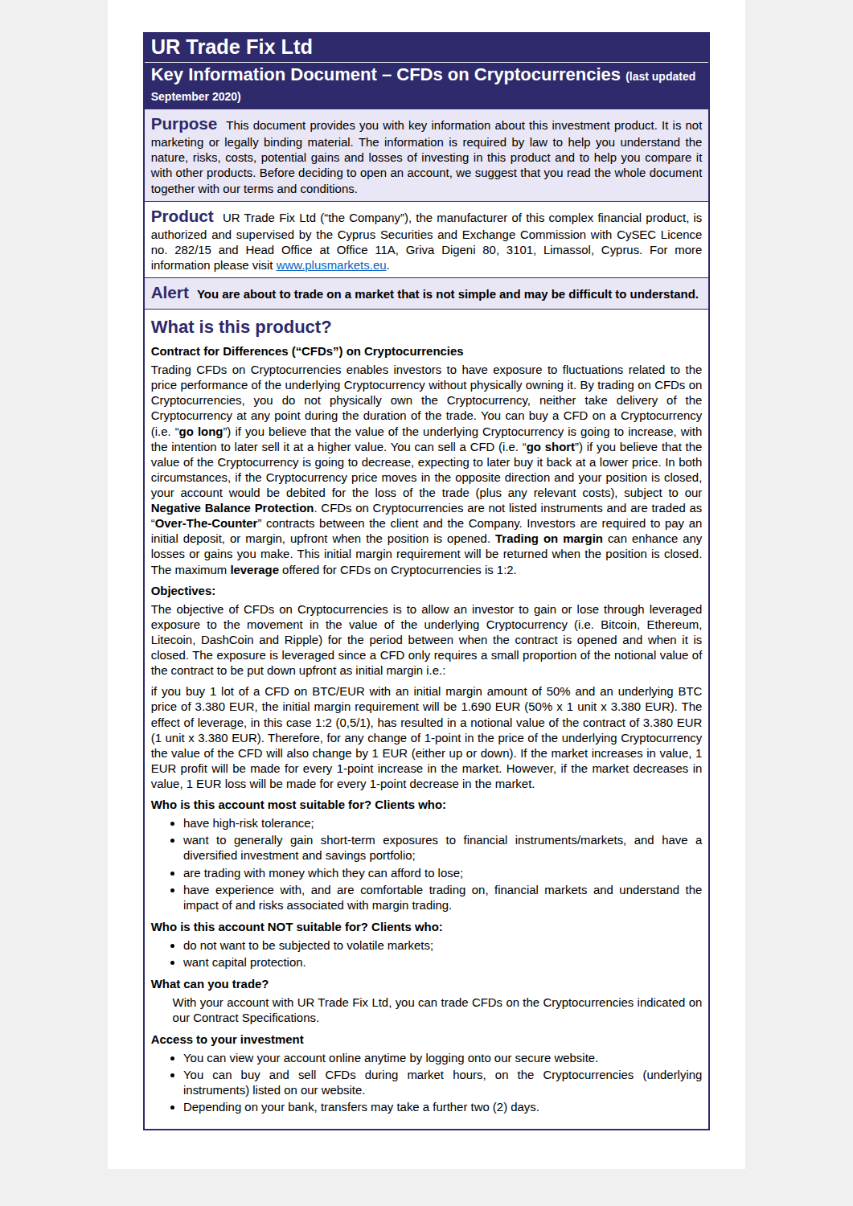UR Trade Fix Ltd
Key Information Document – CFDs on Cryptocurrencies (last updated September 2020)
Purpose This document provides you with key information about this investment product. It is not marketing or legally binding material. The information is required by law to help you understand the nature, risks, costs, potential gains and losses of investing in this product and to help you compare it with other products. Before deciding to open an account, we suggest that you read the whole document together with our terms and conditions.
Product UR Trade Fix Ltd (“the Company”), the manufacturer of this complex financial product, is authorized and supervised by the Cyprus Securities and Exchange Commission with CySEC Licence no. 282/15 and Head Office at Office 11A, Griva Digeni 80, 3101, Limassol, Cyprus. For more information please visit www.plusmarkets.eu.
Alert You are about to trade on a market that is not simple and may be difficult to understand.
What is this product?
Contract for Differences (“CFDs”) on Cryptocurrencies
Trading CFDs on Cryptocurrencies enables investors to have exposure to fluctuations related to the price performance of the underlying Cryptocurrency without physically owning it. By trading on CFDs on Cryptocurrencies, you do not physically own the Cryptocurrency, neither take delivery of the Cryptocurrency at any point during the duration of the trade. You can buy a CFD on a Cryptocurrency (i.e. “go long”) if you believe that the value of the underlying Cryptocurrency is going to increase, with the intention to later sell it at a higher value. You can sell a CFD (i.e. “go short”) if you believe that the value of the Cryptocurrency is going to decrease, expecting to later buy it back at a lower price. In both circumstances, if the Cryptocurrency price moves in the opposite direction and your position is closed, your account would be debited for the loss of the trade (plus any relevant costs), subject to our Negative Balance Protection. CFDs on Cryptocurrencies are not listed instruments and are traded as “Over-The-Counter” contracts between the client and the Company. Investors are required to pay an initial deposit, or margin, upfront when the position is opened. Trading on margin can enhance any losses or gains you make. This initial margin requirement will be returned when the position is closed. The maximum leverage offered for CFDs on Cryptocurrencies is 1:2.
Objectives:
The objective of CFDs on Cryptocurrencies is to allow an investor to gain or lose through leveraged exposure to the movement in the value of the underlying Cryptocurrency (i.e. Bitcoin, Ethereum, Litecoin, DashCoin and Ripple) for the period between when the contract is opened and when it is closed. The exposure is leveraged since a CFD only requires a small proportion of the notional value of the contract to be put down upfront as initial margin i.e.:
if you buy 1 lot of a CFD on BTC/EUR with an initial margin amount of 50% and an underlying BTC price of 3.380 EUR, the initial margin requirement will be 1.690 EUR (50% x 1 unit x 3.380 EUR). The effect of leverage, in this case 1:2 (0,5/1), has resulted in a notional value of the contract of 3.380 EUR (1 unit x 3.380 EUR). Therefore, for any change of 1-point in the price of the underlying Cryptocurrency the value of the CFD will also change by 1 EUR (either up or down). If the market increases in value, 1 EUR profit will be made for every 1-point increase in the market. However, if the market decreases in value, 1 EUR loss will be made for every 1-point decrease in the market.
Who is this account most suitable for? Clients who:
have high-risk tolerance;
want to generally gain short-term exposures to financial instruments/markets, and have a diversified investment and savings portfolio;
are trading with money which they can afford to lose;
have experience with, and are comfortable trading on, financial markets and understand the impact of and risks associated with margin trading.
Who is this account NOT suitable for? Clients who:
do not want to be subjected to volatile markets;
want capital protection.
What can you trade?
With your account with UR Trade Fix Ltd, you can trade CFDs on the Cryptocurrencies indicated on our Contract Specifications.
Access to your investment
You can view your account online anytime by logging onto our secure website.
You can buy and sell CFDs during market hours, on the Cryptocurrencies (underlying instruments) listed on our website.
Depending on your bank, transfers may take a further two (2) days.